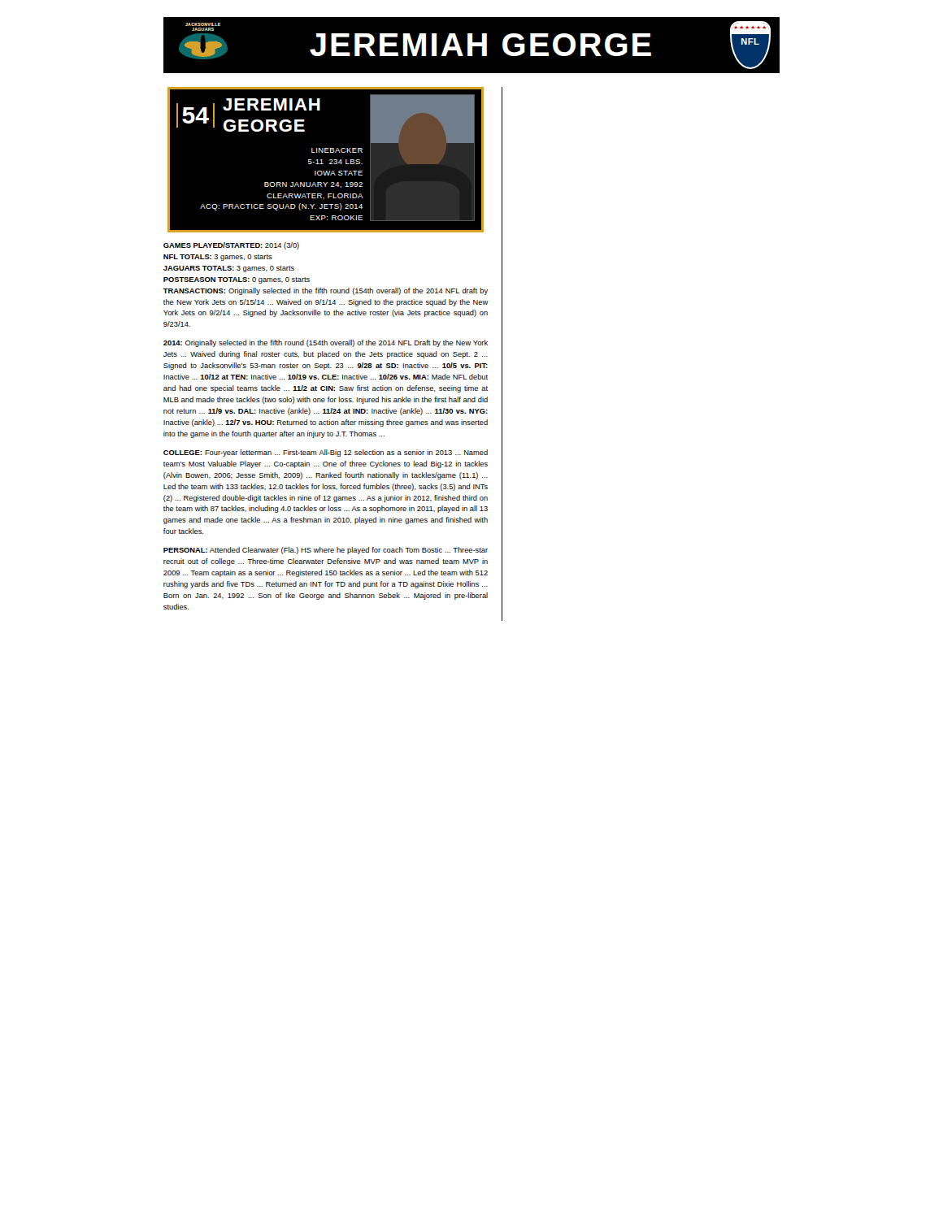JACKSONVILLE
JAGUARS
Jeremiah George
★★★★★★
NFL
54
Jeremiah George
Linebacker
5-11 234 lbs.
Iowa State
Born January 24, 1992
Clearwater, Florida
Acq: Practice Squad (N.Y. Jets) 2014
Exp: Rookie
GAMES PLAYED/STARTED: 2014 (3/0)
NFL TOTALS: 3 games, 0 starts
JAGUARS TOTALS: 3 games, 0 starts
POSTSEASON TOTALS: 0 games, 0 starts
TRANSACTIONS: Originally selected in the fifth round (154th overall) of the 2014 NFL draft by the New York Jets on 5/15/14 ... Waived on 9/1/14 ... Signed to the practice squad by the New York Jets on 9/2/14 ... Signed by Jacksonville to the active roster (via Jets practice squad) on 9/23/14.
2014: Originally selected in the fifth round (154th overall) of the 2014 NFL Draft by the New York Jets ... Waived during final roster cuts, but placed on the Jets practice squad on Sept. 2 ... Signed to Jacksonville's 53-man roster on Sept. 23 ... 9/28 at SD: Inactive ... 10/5 vs. PIT: Inactive ... 10/12 at TEN: Inactive ... 10/19 vs. CLE: Inactive ... 10/26 vs. MIA: Made NFL debut and had one special teams tackle ... 11/2 at CIN: Saw first action on defense, seeing time at MLB and made three tackles (two solo) with one for loss. Injured his ankle in the first half and did not return ... 11/9 vs. DAL: Inactive (ankle) ... 11/24 at IND: Inactive (ankle) ... 11/30 vs. NYG: Inactive (ankle) ... 12/7 vs. HOU: Returned to action after missing three games and was inserted into the game in the fourth quarter after an injury to J.T. Thomas ...
COLLEGE: Four-year letterman ... First-team All-Big 12 selection as a senior in 2013 ... Named team's Most Valuable Player ... Co-captain ... One of three Cyclones to lead Big-12 in tackles (Alvin Bowen, 2006; Jesse Smith, 2009) ... Ranked fourth nationally in tackles/game (11.1) ... Led the team with 133 tackles, 12.0 tackles for loss, forced fumbles (three), sacks (3.5) and INTs (2) ... Registered double-digit tackles in nine of 12 games ... As a junior in 2012, finished third on the team with 87 tackles, including 4.0 tackles or loss ... As a sophomore in 2011, played in all 13 games and made one tackle ... As a freshman in 2010, played in nine games and finished with four tackles.
PERSONAL: Attended Clearwater (Fla.) HS where he played for coach Tom Bostic ... Three-star recruit out of college ... Three-time Clearwater Defensive MVP and was named team MVP in 2009 ... Team captain as a senior ... Registered 150 tackles as a senior ... Led the team with 512 rushing yards and five TDs ... Returned an INT for TD and punt for a TD against Dixie Hollins ... Born on Jan. 24, 1992 ... Son of Ike George and Shannon Sebek ... Majored in pre-liberal studies.